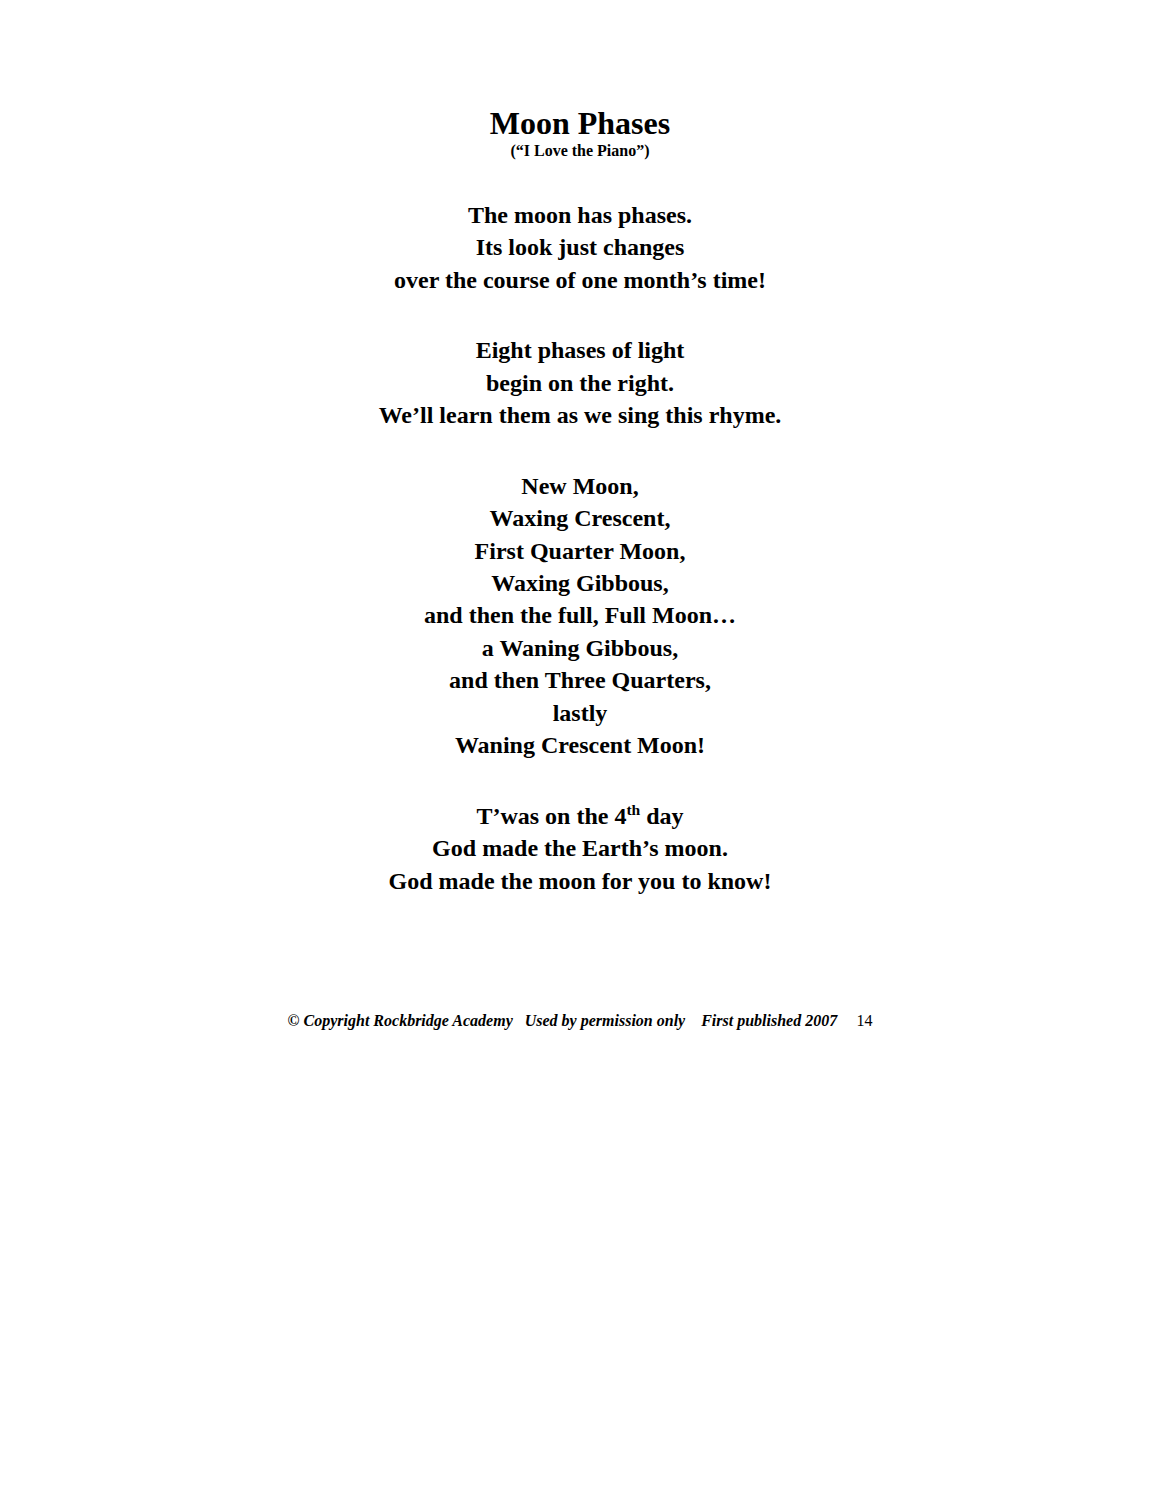Moon Phases
(“I Love the Piano”)
The moon has phases.
Its look just changes
over the course of one month’s time!
Eight phases of light
begin on the right.
We’ll learn them as we sing this rhyme.
New Moon,
Waxing Crescent,
First Quarter Moon,
Waxing Gibbous,
and then the full, Full Moon…
a Waning Gibbous,
and then Three Quarters,
lastly
Waning Crescent Moon!
T’was on the 4th day
God made the Earth’s moon.
God made the moon for you to know!
© Copyright Rockbridge Academy Used by permission only First published 200714